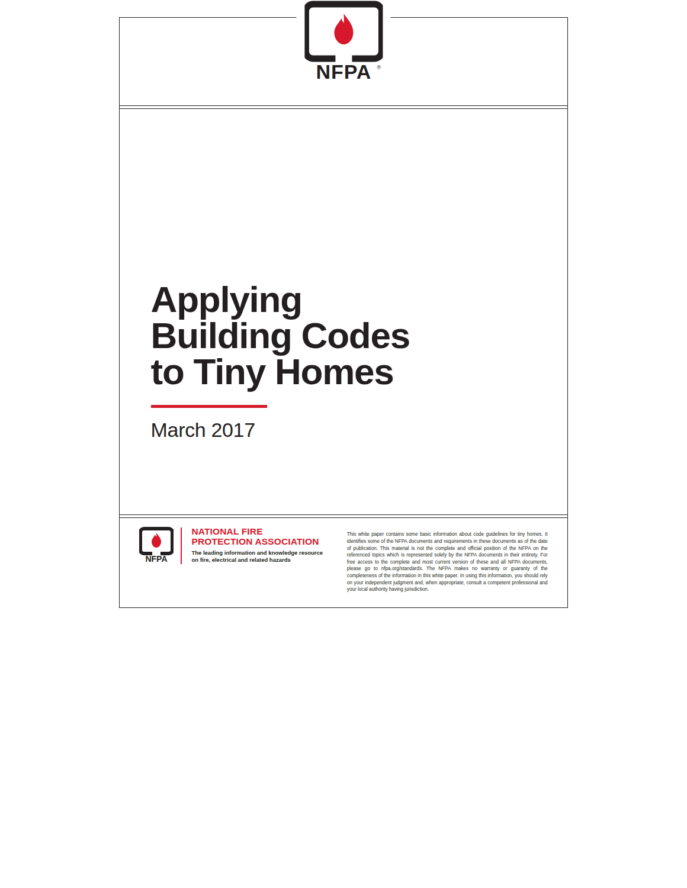NFPA ®
Applying
Building Codes
to Tiny Homes
March 2017
NFPA
National Fire
Protection Association
The leading information and knowledge resource
on fire, electrical and related hazards
This white paper contains some basic information about code guidelines for tiny homes. It identifies some of the NFPA documents and requirements in these documents as of the date of publication. This material is not the complete and official position of the NFPA on the referenced topics which is represented solely by the NFPA documents in their entirety. For free access to the complete and most current version of these and all NFPA documents, please go to nfpa.org/standards. The NFPA makes no warranty or guaranty of the completeness of the information in this white paper. In using this information, you should rely on your independent judgment and, when appropriate, consult a competent professional and your local authority having jurisdiction.